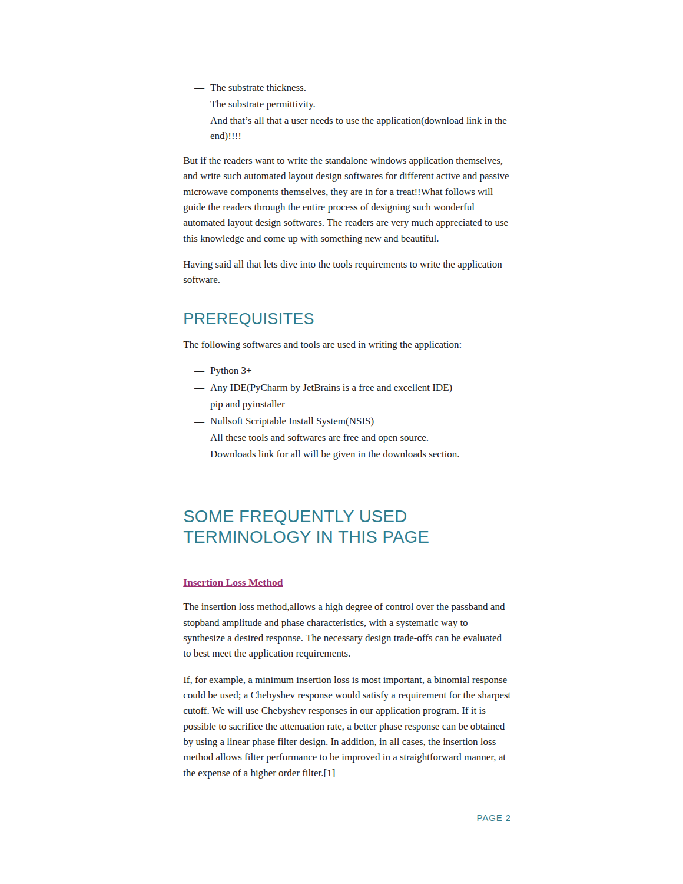The substrate thickness.
The substrate permittivity. And that’s all that a user needs to use the application(download link in the end)!!!!
But if the readers want to write the standalone windows application themselves, and write such automated layout design softwares for different active and passive microwave components themselves, they are in for a treat!!What follows will guide the readers through the entire process of designing such wonderful automated layout design softwares. The readers are very much appreciated to use this knowledge and come up with something new and beautiful.
Having said all that lets dive into the tools requirements to write the application software.
PREREQUISITES
The following softwares and tools are used in writing the application:
Python 3+
Any IDE(PyCharm by JetBrains is a free and excellent IDE)
pip and pyinstaller
Nullsoft Scriptable Install System(NSIS) All these tools and softwares are free and open source. Downloads link for all will be given in the downloads section.
SOME FREQUENTLY USED TERMINOLOGY IN THIS PAGE
Insertion Loss Method
The insertion loss method,allows a high degree of control over the passband and stopband amplitude and phase characteristics, with a systematic way to synthesize a desired response. The necessary design trade-offs can be evaluated to best meet the application requirements.
If, for example, a minimum insertion loss is most important, a binomial response could be used; a Chebyshev response would satisfy a requirement for the sharpest cutoff. We will use Chebyshev responses in our application program. If it is possible to sacrifice the attenuation rate, a better phase response can be obtained by using a linear phase filter design. In addition, in all cases, the insertion loss method allows filter performance to be improved in a straightforward manner, at the expense of a higher order filter.[1]
PAGE 2